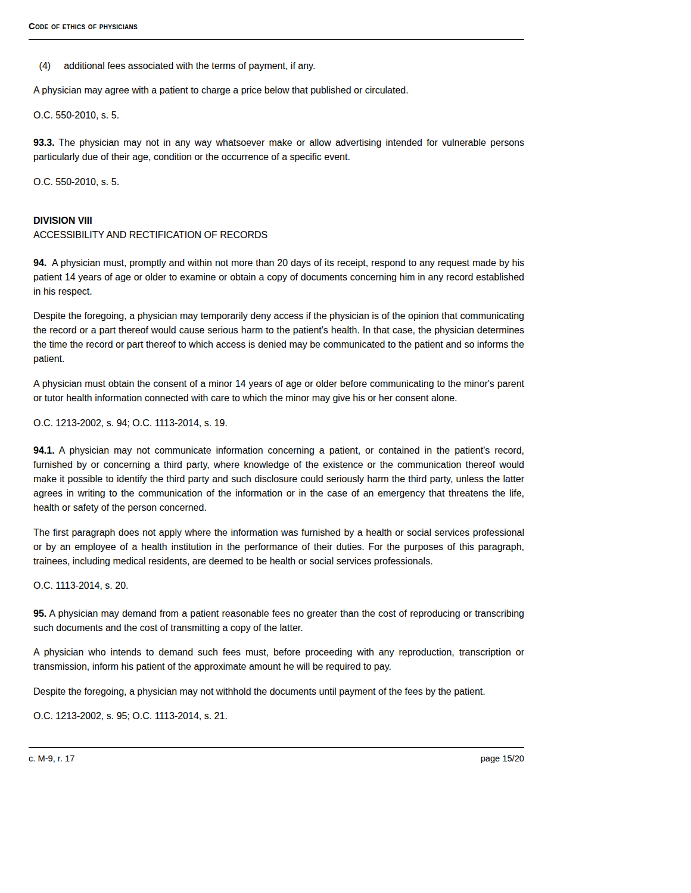Code of ethics of physicians
(4) additional fees associated with the terms of payment, if any.
A physician may agree with a patient to charge a price below that published or circulated.
O.C. 550-2010, s. 5.
93.3. The physician may not in any way whatsoever make or allow advertising intended for vulnerable persons particularly due of their age, condition or the occurrence of a specific event.
O.C. 550-2010, s. 5.
DIVISION VIII
ACCESSIBILITY AND RECTIFICATION OF RECORDS
94. A physician must, promptly and within not more than 20 days of its receipt, respond to any request made by his patient 14 years of age or older to examine or obtain a copy of documents concerning him in any record established in his respect.
Despite the foregoing, a physician may temporarily deny access if the physician is of the opinion that communicating the record or a part thereof would cause serious harm to the patient's health. In that case, the physician determines the time the record or part thereof to which access is denied may be communicated to the patient and so informs the patient.
A physician must obtain the consent of a minor 14 years of age or older before communicating to the minor's parent or tutor health information connected with care to which the minor may give his or her consent alone.
O.C. 1213-2002, s. 94; O.C. 1113-2014, s. 19.
94.1. A physician may not communicate information concerning a patient, or contained in the patient's record, furnished by or concerning a third party, where knowledge of the existence or the communication thereof would make it possible to identify the third party and such disclosure could seriously harm the third party, unless the latter agrees in writing to the communication of the information or in the case of an emergency that threatens the life, health or safety of the person concerned.
The first paragraph does not apply where the information was furnished by a health or social services professional or by an employee of a health institution in the performance of their duties. For the purposes of this paragraph, trainees, including medical residents, are deemed to be health or social services professionals.
O.C. 1113-2014, s. 20.
95. A physician may demand from a patient reasonable fees no greater than the cost of reproducing or transcribing such documents and the cost of transmitting a copy of the latter.
A physician who intends to demand such fees must, before proceeding with any reproduction, transcription or transmission, inform his patient of the approximate amount he will be required to pay.
Despite the foregoing, a physician may not withhold the documents until payment of the fees by the patient.
O.C. 1213-2002, s. 95; O.C. 1113-2014, s. 21.
c. M-9, r. 17 page 15/20